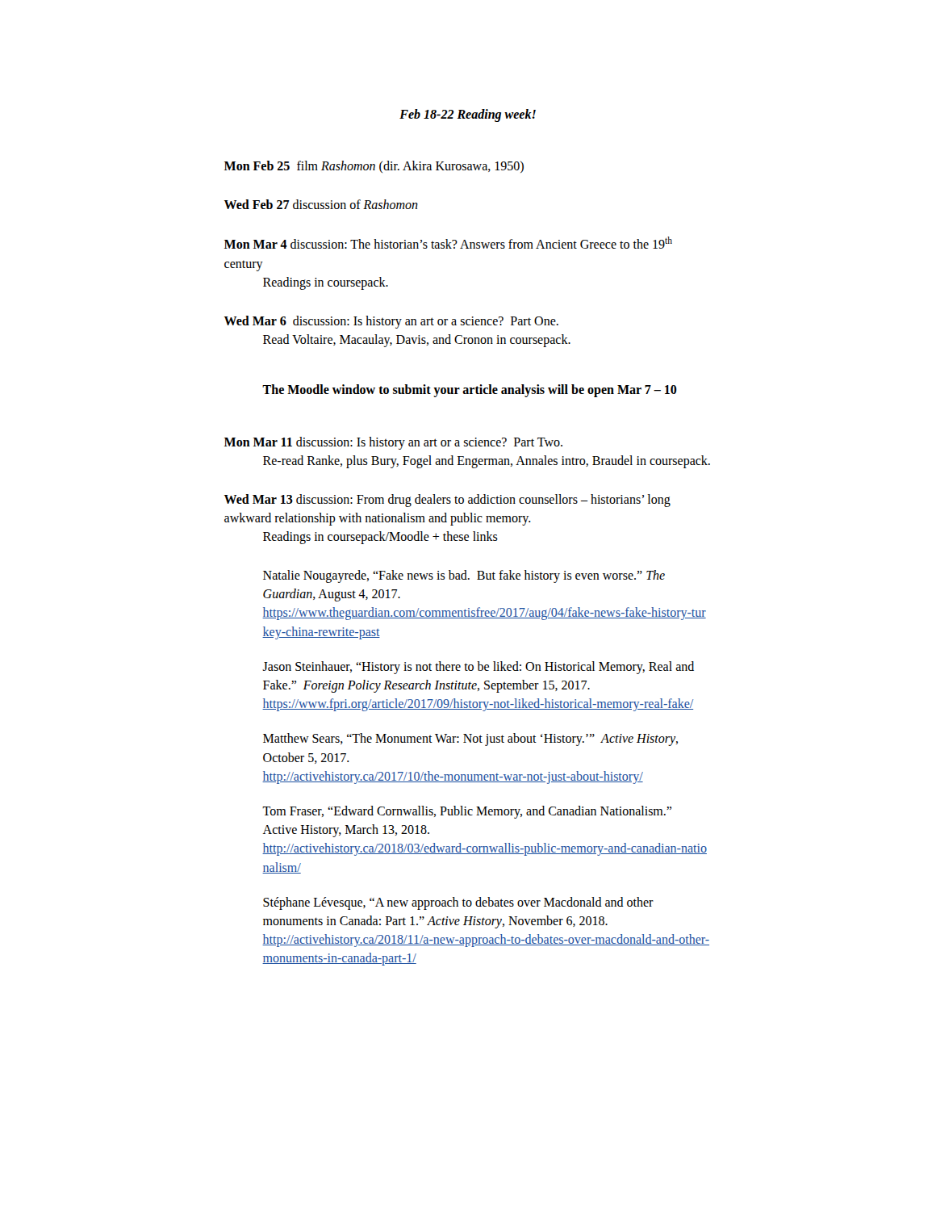Feb 18-22 Reading week!
Mon Feb 25 film Rashomon (dir. Akira Kurosawa, 1950)
Wed Feb 27 discussion of Rashomon
Mon Mar 4 discussion: The historian’s task? Answers from Ancient Greece to the 19th century
Readings in coursepack.
Wed Mar 6 discussion: Is history an art or a science? Part One.
Read Voltaire, Macaulay, Davis, and Cronon in coursepack.
The Moodle window to submit your article analysis will be open Mar 7 – 10
Mon Mar 11 discussion: Is history an art or a science? Part Two.
Re-read Ranke, plus Bury, Fogel and Engerman, Annales intro, Braudel in coursepack.
Wed Mar 13 discussion: From drug dealers to addiction counsellors – historians’ long awkward relationship with nationalism and public memory.
Readings in coursepack/Moodle + these links
Natalie Nougayrede, “Fake news is bad. But fake history is even worse.” The Guardian, August 4, 2017.
https://www.theguardian.com/commentisfree/2017/aug/04/fake-news-fake-history-turkey-china-rewrite-past
Jason Steinhauer, “History is not there to be liked: On Historical Memory, Real and Fake.” Foreign Policy Research Institute, September 15, 2017.
https://www.fpri.org/article/2017/09/history-not-liked-historical-memory-real-fake/
Matthew Sears, “The Monument War: Not just about ‘History.’” Active History, October 5, 2017.
http://activehistory.ca/2017/10/the-monument-war-not-just-about-history/
Tom Fraser, “Edward Cornwallis, Public Memory, and Canadian Nationalism.” Active History, March 13, 2018.
http://activehistory.ca/2018/03/edward-cornwallis-public-memory-and-canadian-nationalism/
Stéphane Lévesque, “A new approach to debates over Macdonald and other monuments in Canada: Part 1.” Active History, November 6, 2018.
http://activehistory.ca/2018/11/a-new-approach-to-debates-over-macdonald-and-other-monuments-in-canada-part-1/